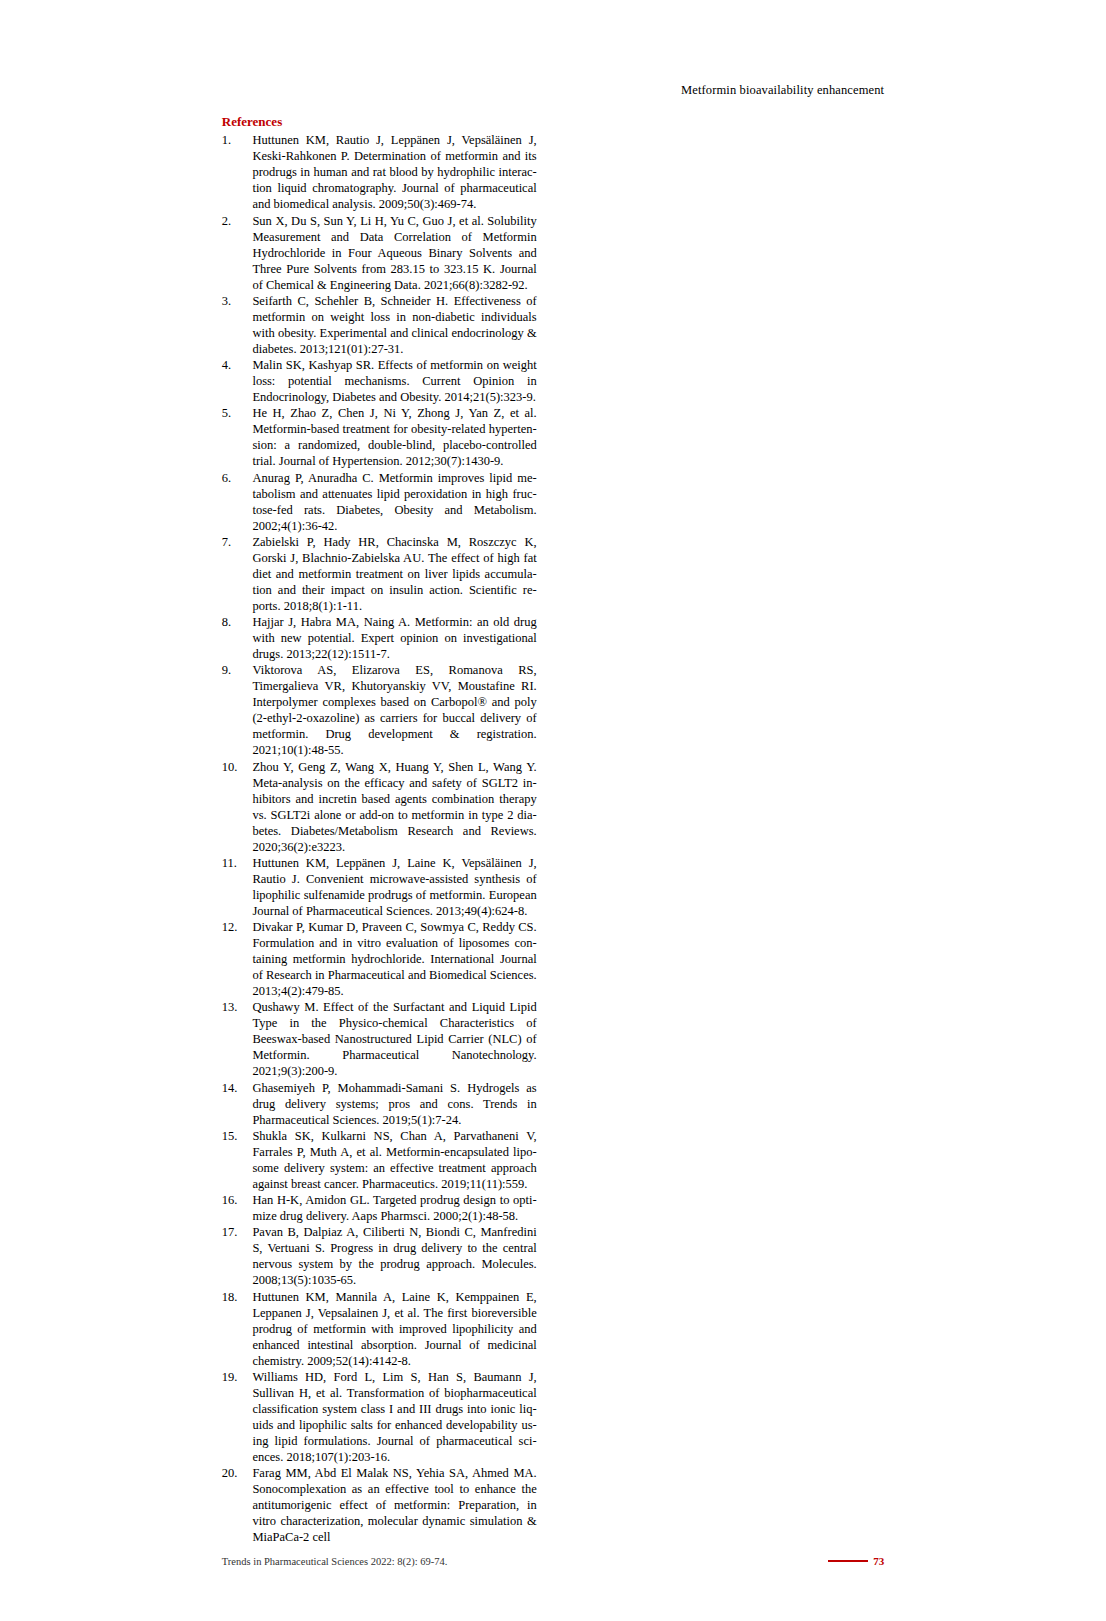Metformin bioavailability enhancement
References
1. Huttunen KM, Rautio J, Leppänen J, Vepsäläinen J, Keski-Rahkonen P. Determination of metformin and its prodrugs in human and rat blood by hydrophilic interaction liquid chromatography. Journal of pharmaceutical and biomedical analysis. 2009;50(3):469-74.
2. Sun X, Du S, Sun Y, Li H, Yu C, Guo J, et al. Solubility Measurement and Data Correlation of Metformin Hydrochloride in Four Aqueous Binary Solvents and Three Pure Solvents from 283.15 to 323.15 K. Journal of Chemical & Engineering Data. 2021;66(8):3282-92.
3. Seifarth C, Schehler B, Schneider H. Effectiveness of metformin on weight loss in non-diabetic individuals with obesity. Experimental and clinical endocrinology & diabetes. 2013;121(01):27-31.
4. Malin SK, Kashyap SR. Effects of metformin on weight loss: potential mechanisms. Current Opinion in Endocrinology, Diabetes and Obesity. 2014;21(5):323-9.
5. He H, Zhao Z, Chen J, Ni Y, Zhong J, Yan Z, et al. Metformin-based treatment for obesity-related hypertension: a randomized, double-blind, placebo-controlled trial. Journal of Hypertension. 2012;30(7):1430-9.
6. Anurag P, Anuradha C. Metformin improves lipid metabolism and attenuates lipid peroxidation in high fructose-fed rats. Diabetes, Obesity and Metabolism. 2002;4(1):36-42.
7. Zabielski P, Hady HR, Chacinska M, Roszczyc K, Gorski J, Blachnio-Zabielska AU. The effect of high fat diet and metformin treatment on liver lipids accumulation and their impact on insulin action. Scientific reports. 2018;8(1):1-11.
8. Hajjar J, Habra MA, Naing A. Metformin: an old drug with new potential. Expert opinion on investigational drugs. 2013;22(12):1511-7.
9. Viktorova AS, Elizarova ES, Romanova RS, Timergalieva VR, Khutoryanskiy VV, Moustafine RI. Interpolymer complexes based on Carbopol® and poly (2-ethyl-2-oxazoline) as carriers for buccal delivery of metformin. Drug development & registration. 2021;10(1):48-55.
10. Zhou Y, Geng Z, Wang X, Huang Y, Shen L, Wang Y. Meta-analysis on the efficacy and safety of SGLT2 inhibitors and incretin based agents combination therapy vs. SGLT2i alone or add-on to metformin in type 2 diabetes. Diabetes/Metabolism Research and Reviews. 2020;36(2):e3223.
11. Huttunen KM, Leppänen J, Laine K, Vepsäläinen J, Rautio J. Convenient microwave-assisted synthesis of lipophilic sulfenamide prodrugs of metformin. European Journal of Pharmaceutical Sciences. 2013;49(4):624-8.
12. Divakar P, Kumar D, Praveen C, Sowmya C, Reddy CS. Formulation and in vitro evaluation of liposomes containing metformin hydrochloride. International Journal of Research in Pharmaceutical and Biomedical Sciences. 2013;4(2):479-85.
13. Qushawy M. Effect of the Surfactant and Liquid Lipid Type in the Physico-chemical Characteristics of Beeswax-based Nanostructured Lipid Carrier (NLC) of Metformin. Pharmaceutical Nanotechnology. 2021;9(3):200-9.
14. Ghasemiyeh P, Mohammadi-Samani S. Hydrogels as drug delivery systems; pros and cons. Trends in Pharmaceutical Sciences. 2019;5(1):7-24.
15. Shukla SK, Kulkarni NS, Chan A, Parvathaneni V, Farrales P, Muth A, et al. Metformin-encapsulated liposome delivery system: an effective treatment approach against breast cancer. Pharmaceutics. 2019;11(11):559.
16. Han H-K, Amidon GL. Targeted prodrug design to optimize drug delivery. Aaps Pharmsci. 2000;2(1):48-58.
17. Pavan B, Dalpiaz A, Ciliberti N, Biondi C, Manfredini S, Vertuani S. Progress in drug delivery to the central nervous system by the prodrug approach. Molecules. 2008;13(5):1035-65.
18. Huttunen KM, Mannila A, Laine K, Kemppainen E, Leppanen J, Vepsalainen J, et al. The first bioreversible prodrug of metformin with improved lipophilicity and enhanced intestinal absorption. Journal of medicinal chemistry. 2009;52(14):4142-8.
19. Williams HD, Ford L, Lim S, Han S, Baumann J, Sullivan H, et al. Transformation of biopharmaceutical classification system class I and III drugs into ionic liquids and lipophilic salts for enhanced developability using lipid formulations. Journal of pharmaceutical sciences. 2018;107(1):203-16.
20. Farag MM, Abd El Malak NS, Yehia SA, Ahmed MA. Sonocomplexation as an effective tool to enhance the antitumorigenic effect of metformin: Preparation, in vitro characterization, molecular dynamic simulation & MiaPaCa-2 cell
Trends in Pharmaceutical Sciences 2022: 8(2): 69-74.
73